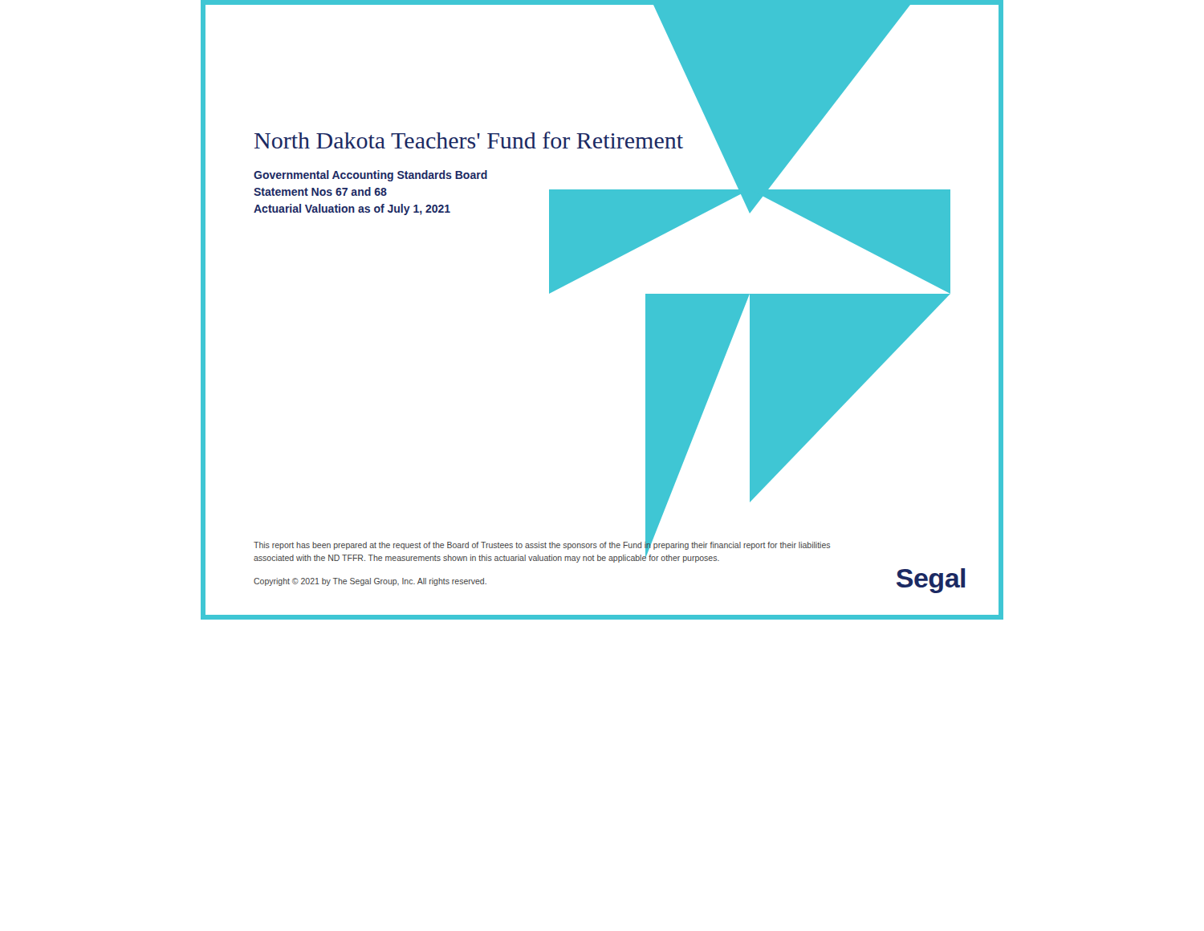North Dakota Teachers' Fund for Retirement
Governmental Accounting Standards Board
Statement Nos 67 and 68
Actuarial Valuation as of July 1, 2021
This report has been prepared at the request of the Board of Trustees to assist the sponsors of the Fund in preparing their financial report for their liabilities associated with the ND TFFR. The measurements shown in this actuarial valuation may not be applicable for other purposes.
Copyright © 2021 by The Segal Group, Inc. All rights reserved.
Segal